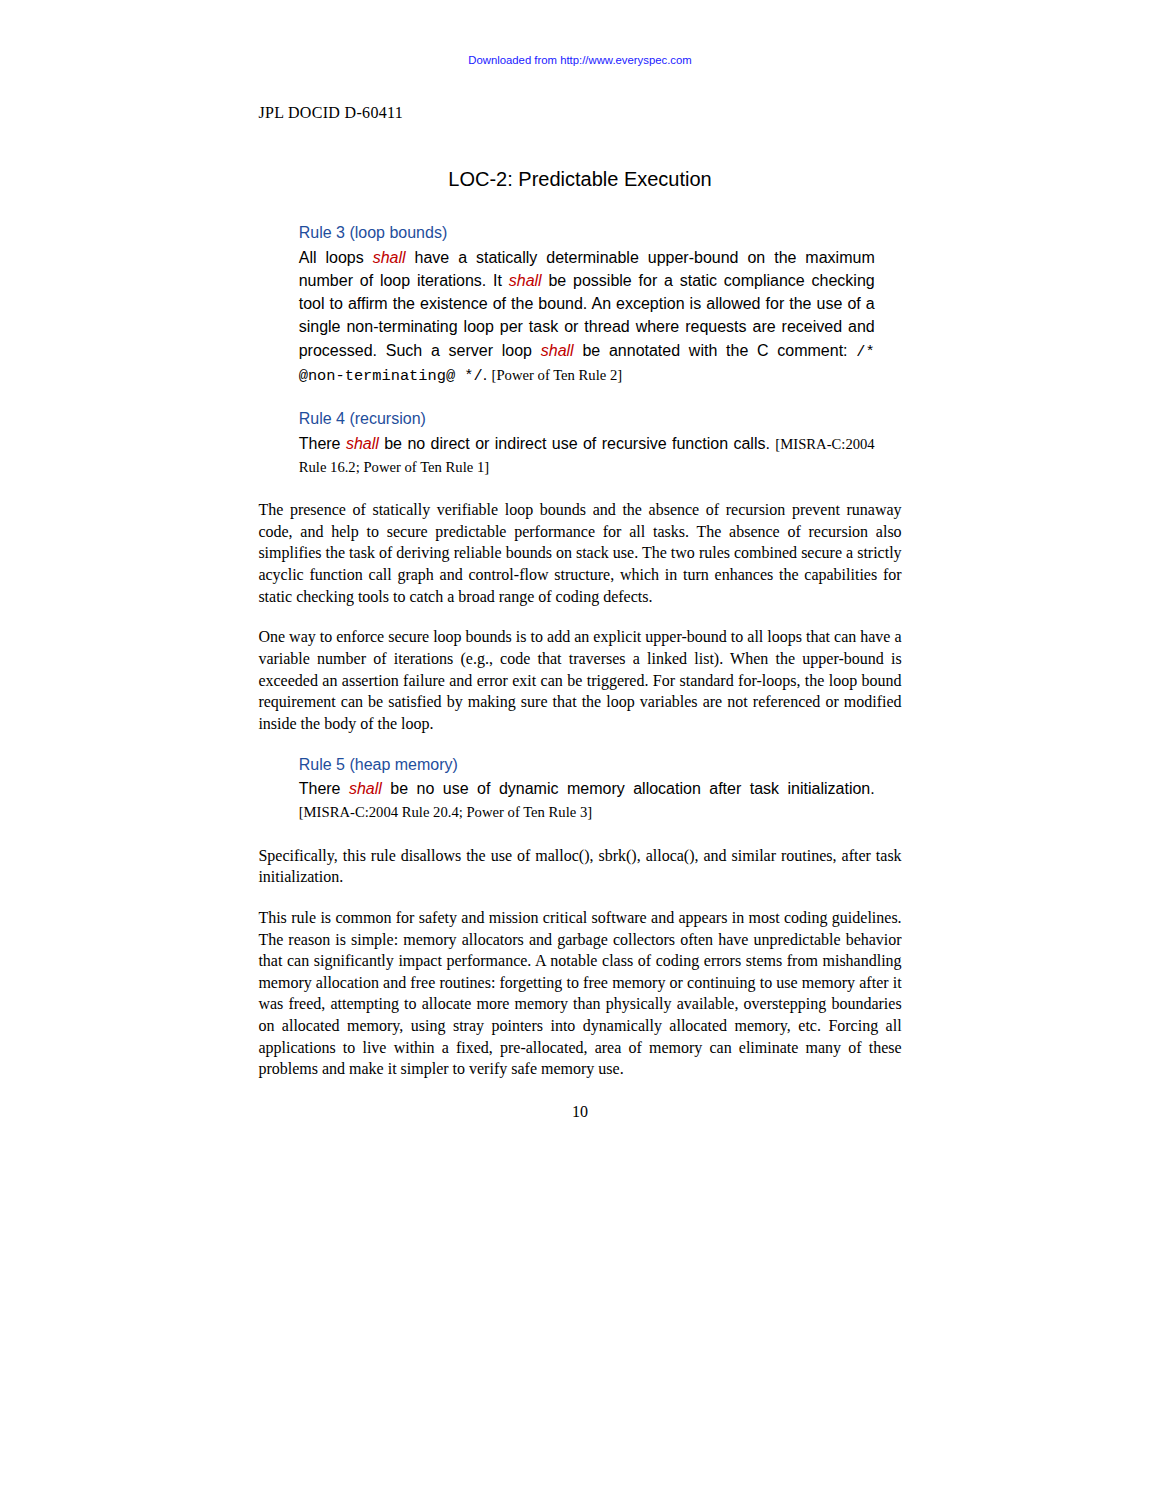Downloaded from http://www.everyspec.com
JPL DOCID D-60411
LOC-2: Predictable Execution
Rule 3 (loop bounds)
All loops shall have a statically determinable upper-bound on the maximum number of loop iterations. It shall be possible for a static compliance checking tool to affirm the existence of the bound. An exception is allowed for the use of a single non-terminating loop per task or thread where requests are received and processed. Such a server loop shall be annotated with the C comment: /* @non-terminating@ */. [Power of Ten Rule 2]
Rule 4 (recursion)
There shall be no direct or indirect use of recursive function calls. [MISRA-C:2004 Rule 16.2; Power of Ten Rule 1]
The presence of statically verifiable loop bounds and the absence of recursion prevent runaway code, and help to secure predictable performance for all tasks. The absence of recursion also simplifies the task of deriving reliable bounds on stack use. The two rules combined secure a strictly acyclic function call graph and control-flow structure, which in turn enhances the capabilities for static checking tools to catch a broad range of coding defects.
One way to enforce secure loop bounds is to add an explicit upper-bound to all loops that can have a variable number of iterations (e.g., code that traverses a linked list). When the upper-bound is exceeded an assertion failure and error exit can be triggered. For standard for-loops, the loop bound requirement can be satisfied by making sure that the loop variables are not referenced or modified inside the body of the loop.
Rule 5 (heap memory)
There shall be no use of dynamic memory allocation after task initialization. [MISRA-C:2004 Rule 20.4; Power of Ten Rule 3]
Specifically, this rule disallows the use of malloc(), sbrk(), alloca(), and similar routines, after task initialization.
This rule is common for safety and mission critical software and appears in most coding guidelines. The reason is simple: memory allocators and garbage collectors often have unpredictable behavior that can significantly impact performance. A notable class of coding errors stems from mishandling memory allocation and free routines: forgetting to free memory or continuing to use memory after it was freed, attempting to allocate more memory than physically available, overstepping boundaries on allocated memory, using stray pointers into dynamically allocated memory, etc. Forcing all applications to live within a fixed, pre-allocated, area of memory can eliminate many of these problems and make it simpler to verify safe memory use.
10